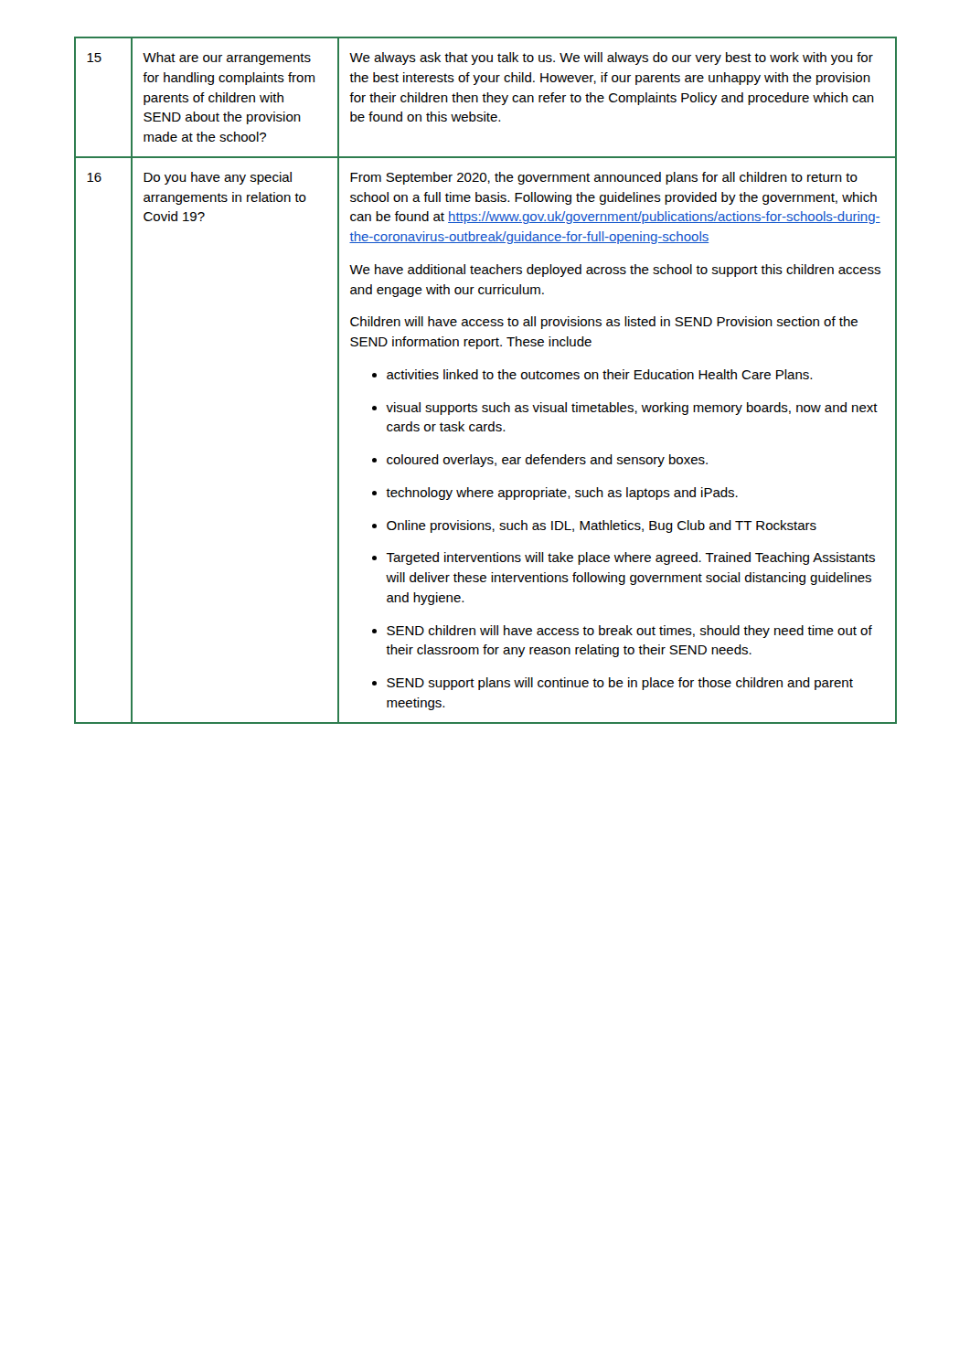| 15 | What are our arrangements for handling complaints from parents of children with SEND about the provision made at the school? | We always ask that you talk to us. We will always do our very best to work with you for the best interests of your child. However, if our parents are unhappy with the provision for their children then they can refer to the Complaints Policy and procedure which can be found on this website. |
| 16 | Do you have any special arrangements in relation to Covid 19? | From September 2020, the government announced plans for all children to return to school on a full time basis. Following the guidelines provided by the government, which can be found at https://www.gov.uk/government/publications/actions-for-schools-during-the-coronavirus-outbreak/guidance-for-full-opening-schools We have additional teachers deployed across the school to support this children access and engage with our curriculum. Children will have access to all provisions as listed in SEND Provision section of the SEND information report. These include activities linked to the outcomes on their Education Health Care Plans. visual supports such as visual timetables, working memory boards, now and next cards or task cards. coloured overlays, ear defenders and sensory boxes. technology where appropriate, such as laptops and iPads. Online provisions, such as IDL, Mathletics, Bug Club and TT Rockstars Targeted interventions will take place where agreed. Trained Teaching Assistants will deliver these interventions following government social distancing guidelines and hygiene. SEND children will have access to break out times, should they need time out of their classroom for any reason relating to their SEND needs. SEND support plans will continue to be in place for those children and parent meetings. |